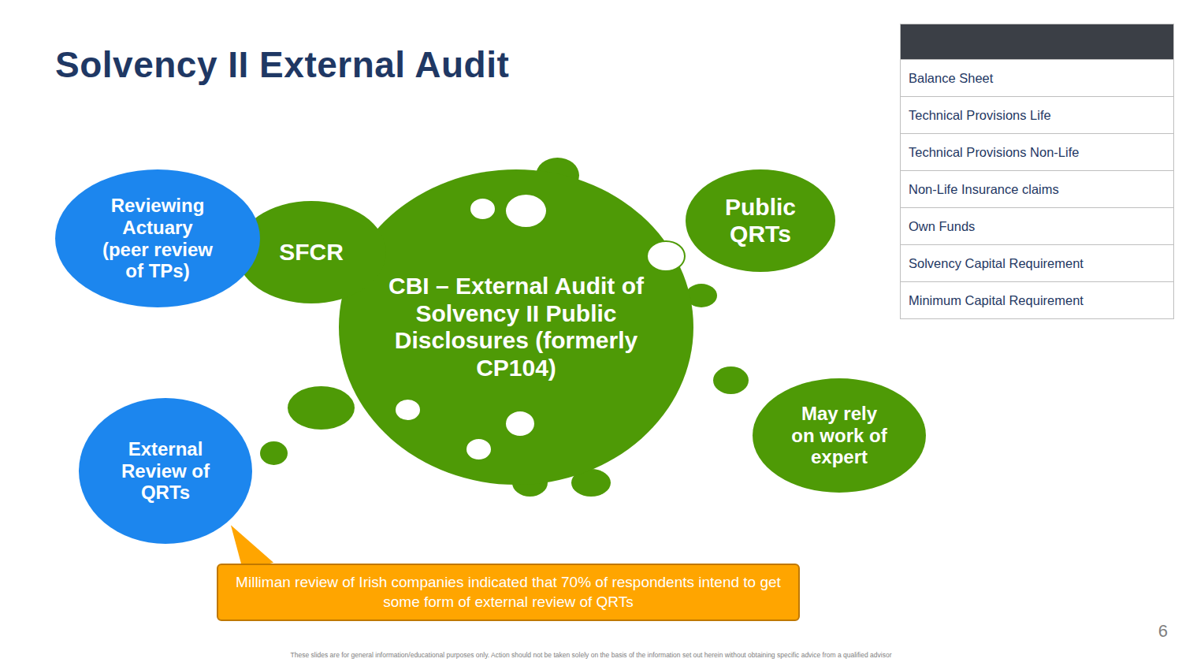Solvency II External Audit
| Balance Sheet |
| Technical Provisions Life |
| Technical Provisions Non-Life |
| Non-Life Insurance claims |
| Own Funds |
| Solvency Capital Requirement |
| Minimum Capital Requirement |
CBI – External Audit of Solvency II Public Disclosures (formerly CP104)
SFCR
Public
QRTs
May rely
on work of
expert
Reviewing
Actuary
(peer review
of TPs)
External
Review of
QRTs
Milliman review of Irish companies indicated that 70% of respondents intend to get some form of external review of QRTs
These slides are for general information/educational purposes only. Action should not be taken solely on the basis of the information set out herein without obtaining specific advice from a qualified advisor
6